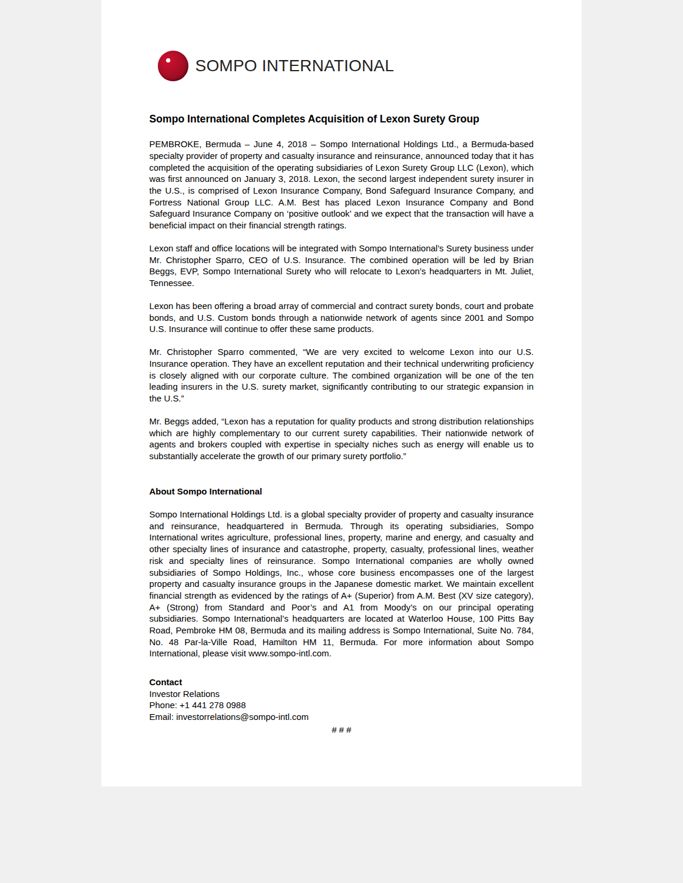SOMPO INTERNATIONAL
Sompo International Completes Acquisition of Lexon Surety Group
PEMBROKE, Bermuda – June 4, 2018 – Sompo International Holdings Ltd., a Bermuda-based specialty provider of property and casualty insurance and reinsurance, announced today that it has completed the acquisition of the operating subsidiaries of Lexon Surety Group LLC (Lexon), which was first announced on January 3, 2018. Lexon, the second largest independent surety insurer in the U.S., is comprised of Lexon Insurance Company, Bond Safeguard Insurance Company, and Fortress National Group LLC. A.M. Best has placed Lexon Insurance Company and Bond Safeguard Insurance Company on ‘positive outlook’ and we expect that the transaction will have a beneficial impact on their financial strength ratings.
Lexon staff and office locations will be integrated with Sompo International’s Surety business under Mr. Christopher Sparro, CEO of U.S. Insurance. The combined operation will be led by Brian Beggs, EVP, Sompo International Surety who will relocate to Lexon’s headquarters in Mt. Juliet, Tennessee.
Lexon has been offering a broad array of commercial and contract surety bonds, court and probate bonds, and U.S. Custom bonds through a nationwide network of agents since 2001 and Sompo U.S. Insurance will continue to offer these same products.
Mr. Christopher Sparro commented, “We are very excited to welcome Lexon into our U.S. Insurance operation. They have an excellent reputation and their technical underwriting proficiency is closely aligned with our corporate culture. The combined organization will be one of the ten leading insurers in the U.S. surety market, significantly contributing to our strategic expansion in the U.S.”
Mr. Beggs added, “Lexon has a reputation for quality products and strong distribution relationships which are highly complementary to our current surety capabilities. Their nationwide network of agents and brokers coupled with expertise in specialty niches such as energy will enable us to substantially accelerate the growth of our primary surety portfolio.”
About Sompo International
Sompo International Holdings Ltd. is a global specialty provider of property and casualty insurance and reinsurance, headquartered in Bermuda. Through its operating subsidiaries, Sompo International writes agriculture, professional lines, property, marine and energy, and casualty and other specialty lines of insurance and catastrophe, property, casualty, professional lines, weather risk and specialty lines of reinsurance. Sompo International companies are wholly owned subsidiaries of Sompo Holdings, Inc., whose core business encompasses one of the largest property and casualty insurance groups in the Japanese domestic market. We maintain excellent financial strength as evidenced by the ratings of A+ (Superior) from A.M. Best (XV size category), A+ (Strong) from Standard and Poor’s and A1 from Moody’s on our principal operating subsidiaries. Sompo International’s headquarters are located at Waterloo House, 100 Pitts Bay Road, Pembroke HM 08, Bermuda and its mailing address is Sompo International, Suite No. 784, No. 48 Par-la-Ville Road, Hamilton HM 11, Bermuda. For more information about Sompo International, please visit www.sompo-intl.com.
Contact
Investor Relations
Phone: +1 441 278 0988
Email: investorrelations@sompo-intl.com
# # #